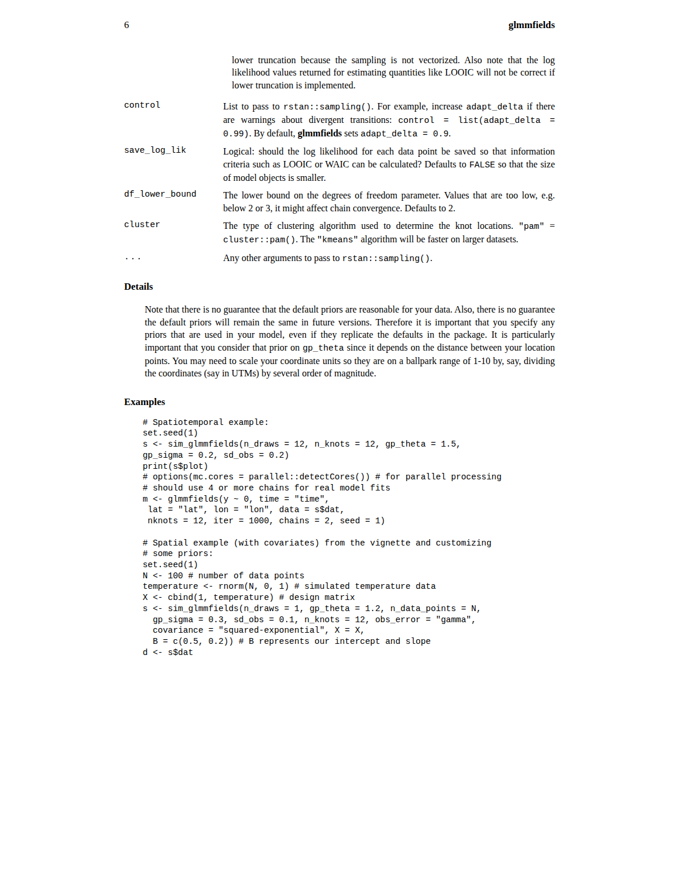6 glmmfields
lower truncation because the sampling is not vectorized. Also note that the log likelihood values returned for estimating quantities like LOOIC will not be correct if lower truncation is implemented.
control
List to pass to rstan::sampling(). For example, increase adapt_delta if there are warnings about divergent transitions: control = list(adapt_delta = 0.99). By default, glmmfields sets adapt_delta = 0.9.
save_log_lik
Logical: should the log likelihood for each data point be saved so that information criteria such as LOOIC or WAIC can be calculated? Defaults to FALSE so that the size of model objects is smaller.
df_lower_bound
The lower bound on the degrees of freedom parameter. Values that are too low, e.g. below 2 or 3, it might affect chain convergence. Defaults to 2.
cluster
The type of clustering algorithm used to determine the knot locations. "pam" = cluster::pam(). The "kmeans" algorithm will be faster on larger datasets.
...
Any other arguments to pass to rstan::sampling().
Details
Note that there is no guarantee that the default priors are reasonable for your data. Also, there is no guarantee the default priors will remain the same in future versions. Therefore it is important that you specify any priors that are used in your model, even if they replicate the defaults in the package. It is particularly important that you consider that prior on gp_theta since it depends on the distance between your location points. You may need to scale your coordinate units so they are on a ballpark range of 1-10 by, say, dividing the coordinates (say in UTMs) by several order of magnitude.
Examples
# Spatiotemporal example:
set.seed(1)
s <- sim_glmmfields(n_draws = 12, n_knots = 12, gp_theta = 1.5,
gp_sigma = 0.2, sd_obs = 0.2)
print(s$plot)
# options(mc.cores = parallel::detectCores()) # for parallel processing
# should use 4 or more chains for real model fits
m <- glmmfields(y ~ 0, time = "time",
 lat = "lat", lon = "lon", data = s$dat,
 nknots = 12, iter = 1000, chains = 2, seed = 1)

# Spatial example (with covariates) from the vignette and customizing
# some priors:
set.seed(1)
N <- 100 # number of data points
temperature <- rnorm(N, 0, 1) # simulated temperature data
X <- cbind(1, temperature) # design matrix
s <- sim_glmmfields(n_draws = 1, gp_theta = 1.2, n_data_points = N,
  gp_sigma = 0.3, sd_obs = 0.1, n_knots = 12, obs_error = "gamma",
  covariance = "squared-exponential", X = X,
  B = c(0.5, 0.2)) # B represents our intercept and slope
d <- s$dat